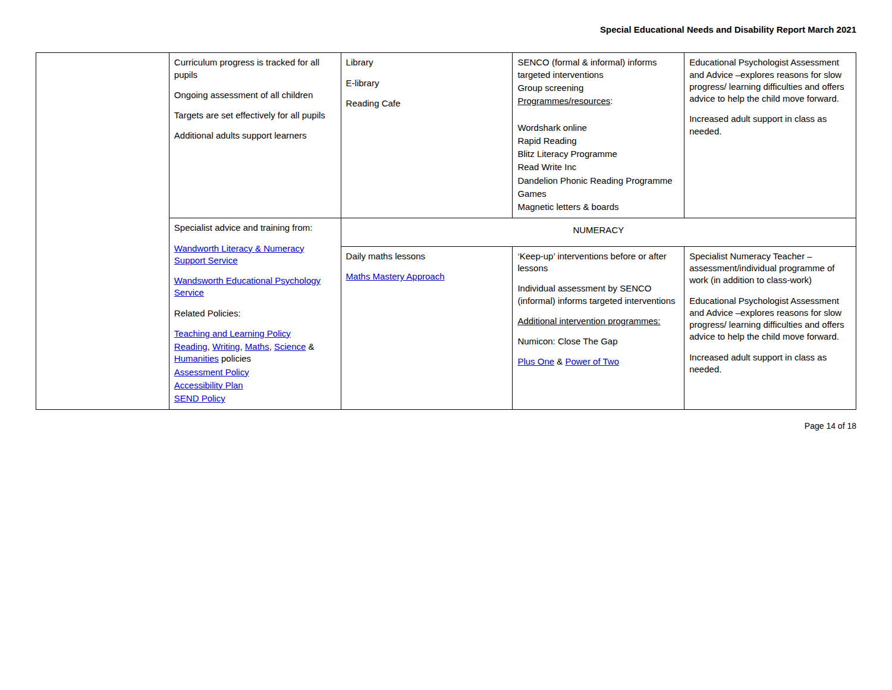Special Educational Needs and Disability Report March 2021
| | Curriculum progress is tracked for all pupils Ongoing assessment of all children Targets are set effectively for all pupils Additional adults support learners | Library E-library Reading Cafe | SENCO (formal & informal) informs targeted interventions Group screening Programmes/resources : Wordshark online Rapid Reading Blitz Literacy Programme Read Write Inc Dandelion Phonic Reading Programme Games Magnetic letters & boards | Educational Psychologist Assessment and Advice –explores reasons for slow progress/ learning difficulties and offers advice to help the child move forward. Increased adult support in class as needed. |
| Specialist advice and training from: Wandworth Literacy & Numeracy Support Service Wandsworth Educational Psychology Service Related Policies: Teaching and Learning Policy Reading , Writing , Maths , Science & Humanities policies Assessment Policy Accessibility Plan SEND Policy | NUMERACY |
| Daily maths lessons Maths Mastery Approach | ‘Keep-up’ interventions before or after lessons Individual assessment by SENCO (informal) informs targeted interventions Additional intervention programmes: Numicon: Close The Gap Plus One & Power of Two | Specialist Numeracy Teacher – assessment/individual programme of work (in addition to class-work) Educational Psychologist Assessment and Advice –explores reasons for slow progress/ learning difficulties and offers advice to help the child move forward. Increased adult support in class as needed. |
Page 14 of 18